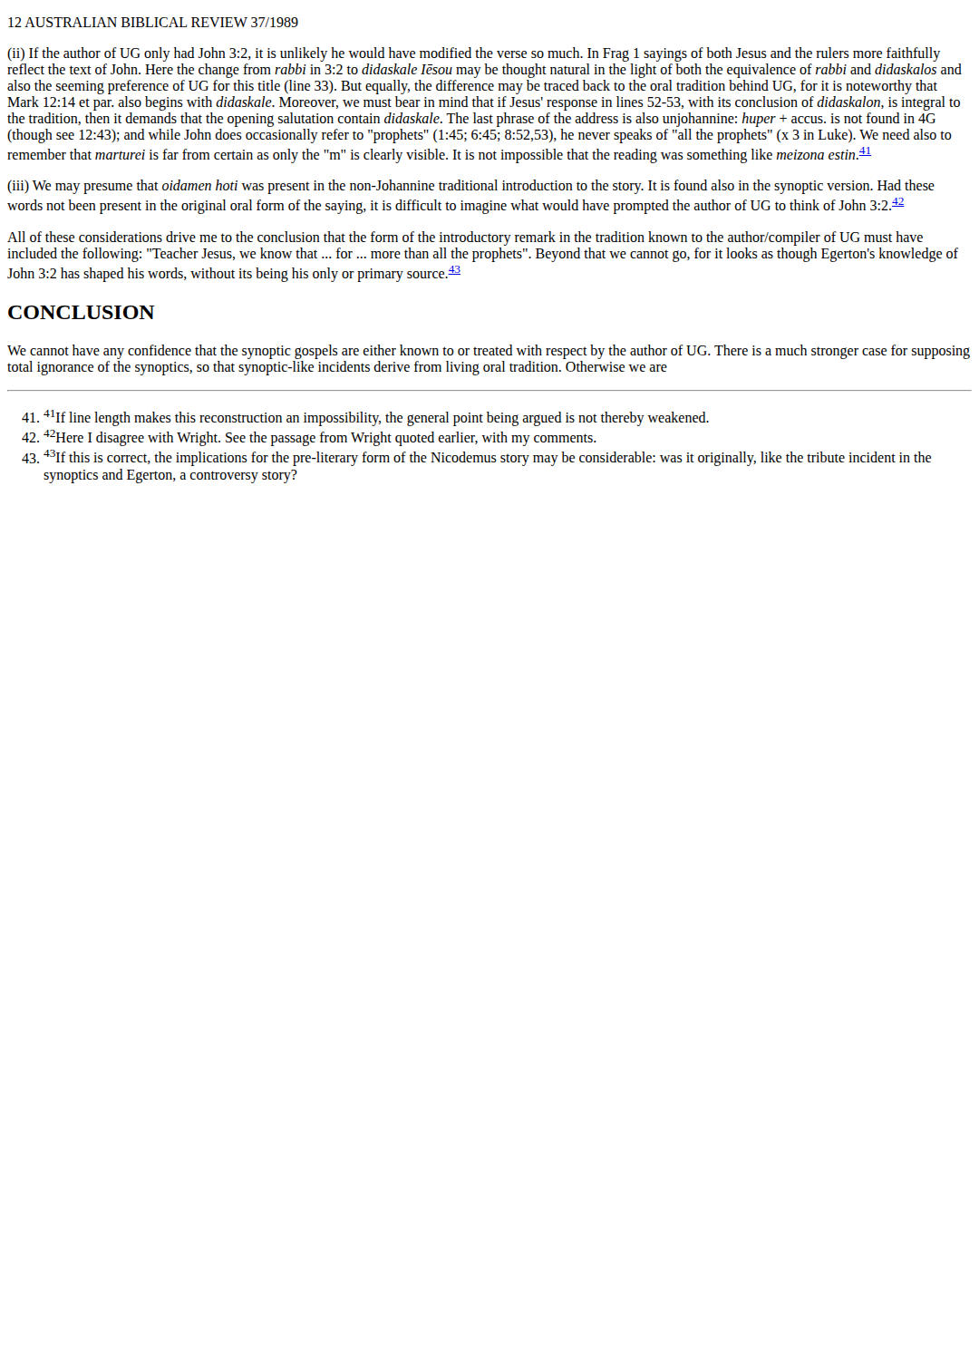12 AUSTRALIAN BIBLICAL REVIEW 37/1989
(ii) If the author of UG only had John 3:2, it is unlikely he would have modified the verse so much. In Frag 1 sayings of both Jesus and the rulers more faithfully reflect the text of John. Here the change from rabbi in 3:2 to didaskale Iēsou may be thought natural in the light of both the equivalence of rabbi and didaskalos and also the seeming preference of UG for this title (line 33). But equally, the difference may be traced back to the oral tradition behind UG, for it is noteworthy that Mark 12:14 et par. also begins with didaskale. Moreover, we must bear in mind that if Jesus' response in lines 52-53, with its conclusion of didaskalon, is integral to the tradition, then it demands that the opening salutation contain didaskale. The last phrase of the address is also unjohannine: huper + accus. is not found in 4G (though see 12:43); and while John does occasionally refer to "prophets" (1:45; 6:45; 8:52,53), he never speaks of "all the prophets" (x 3 in Luke). We need also to remember that marturei is far from certain as only the "m" is clearly visible. It is not impossible that the reading was something like meizona estin.41
(iii) We may presume that oidamen hoti was present in the non-Johannine traditional introduction to the story. It is found also in the synoptic version. Had these words not been present in the original oral form of the saying, it is difficult to imagine what would have prompted the author of UG to think of John 3:2.42
All of these considerations drive me to the conclusion that the form of the introductory remark in the tradition known to the author/compiler of UG must have included the following: "Teacher Jesus, we know that ... for ... more than all the prophets". Beyond that we cannot go, for it looks as though Egerton's knowledge of John 3:2 has shaped his words, without its being his only or primary source.43
CONCLUSION
We cannot have any confidence that the synoptic gospels are either known to or treated with respect by the author of UG. There is a much stronger case for supposing total ignorance of the synoptics, so that synoptic-like incidents derive from living oral tradition. Otherwise we are
41If line length makes this reconstruction an impossibility, the general point being argued is not thereby weakened.
42Here I disagree with Wright. See the passage from Wright quoted earlier, with my comments.
43If this is correct, the implications for the pre-literary form of the Nicodemus story may be considerable: was it originally, like the tribute incident in the synoptics and Egerton, a controversy story?